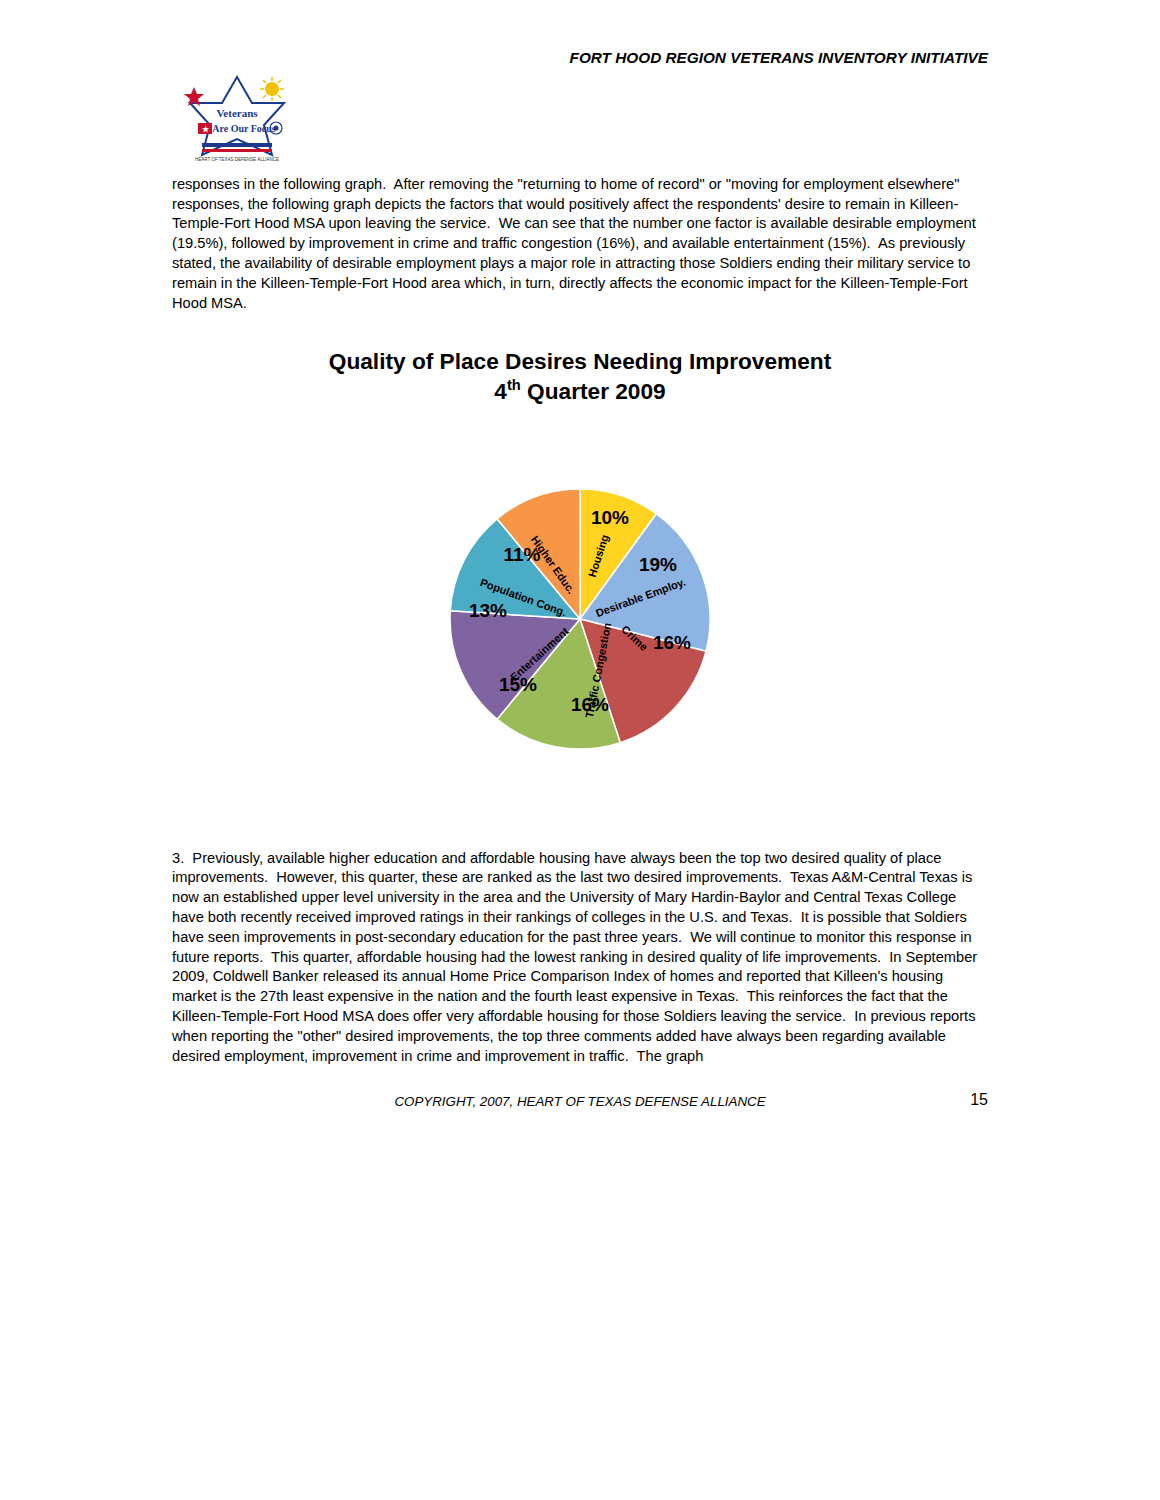FORT HOOD REGION VETERANS INVENTORY INITIATIVE
Veterans ★ Are Our Focus HEART OF TEXAS DEFENSE ALLIANCE
responses in the following graph. After removing the "returning to home of record" or "moving for employment elsewhere" responses, the following graph depicts the factors that would positively affect the respondents' desire to remain in Killeen-Temple-Fort Hood MSA upon leaving the service. We can see that the number one factor is available desirable employment (19.5%), followed by improvement in crime and traffic congestion (16%), and available entertainment (15%). As previously stated, the availability of desirable employment plays a major role in attracting those Soldiers ending their military service to remain in the Killeen-Temple-Fort Hood area which, in turn, directly affects the economic impact for the Killeen-Temple-Fort Hood MSA.
Quality of Place Desires Needing Improvement
4th Quarter 2009
10% 19% 16% 16% 15% 13% 11% Housing Desirable Employ. Crime Traffic Congestion Entertainment Population Cong. Higher Educ.
3. Previously, available higher education and affordable housing have always been the top two desired quality of place improvements. However, this quarter, these are ranked as the last two desired improvements. Texas A&M-Central Texas is now an established upper level university in the area and the University of Mary Hardin-Baylor and Central Texas College have both recently received improved ratings in their rankings of colleges in the U.S. and Texas. It is possible that Soldiers have seen improvements in post-secondary education for the past three years. We will continue to monitor this response in future reports. This quarter, affordable housing had the lowest ranking in desired quality of life improvements. In September 2009, Coldwell Banker released its annual Home Price Comparison Index of homes and reported that Killeen's housing market is the 27th least expensive in the nation and the fourth least expensive in Texas. This reinforces the fact that the Killeen-Temple-Fort Hood MSA does offer very affordable housing for those Soldiers leaving the service. In previous reports when reporting the "other" desired improvements, the top three comments added have always been regarding available desired employment, improvement in crime and improvement in traffic. The graph
COPYRIGHT, 2007, HEART OF TEXAS DEFENSE ALLIANCE 15